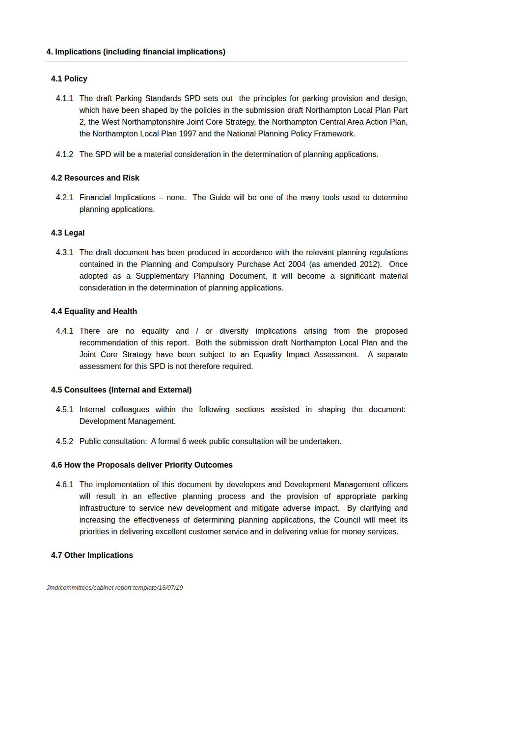4. Implications (including financial implications)
4.1 Policy
4.1.1
The draft Parking Standards SPD sets out the principles for parking provision and design, which have been shaped by the policies in the submission draft Northampton Local Plan Part 2, the West Northamptonshire Joint Core Strategy, the Northampton Central Area Action Plan, the Northampton Local Plan 1997 and the National Planning Policy Framework.
4.1.2
The SPD will be a material consideration in the determination of planning applications.
4.2 Resources and Risk
4.2.1
Financial Implications – none. The Guide will be one of the many tools used to determine planning applications.
4.3 Legal
4.3.1
The draft document has been produced in accordance with the relevant planning regulations contained in the Planning and Compulsory Purchase Act 2004 (as amended 2012). Once adopted as a Supplementary Planning Document, it will become a significant material consideration in the determination of planning applications.
4.4 Equality and Health
4.4.1
There are no equality and / or diversity implications arising from the proposed recommendation of this report. Both the submission draft Northampton Local Plan and the Joint Core Strategy have been subject to an Equality Impact Assessment. A separate assessment for this SPD is not therefore required.
4.5 Consultees (Internal and External)
4.5.1
Internal colleagues within the following sections assisted in shaping the document: Development Management.
4.5.2
Public consultation: A formal 6 week public consultation will be undertaken.
4.6 How the Proposals deliver Priority Outcomes
4.6.1
The implementation of this document by developers and Development Management officers will result in an effective planning process and the provision of appropriate parking infrastructure to service new development and mitigate adverse impact. By clarifying and increasing the effectiveness of determining planning applications, the Council will meet its priorities in delivering excellent customer service and in delivering value for money services.
4.7 Other Implications
Jmd/committees/cabinet report template/16/07/19